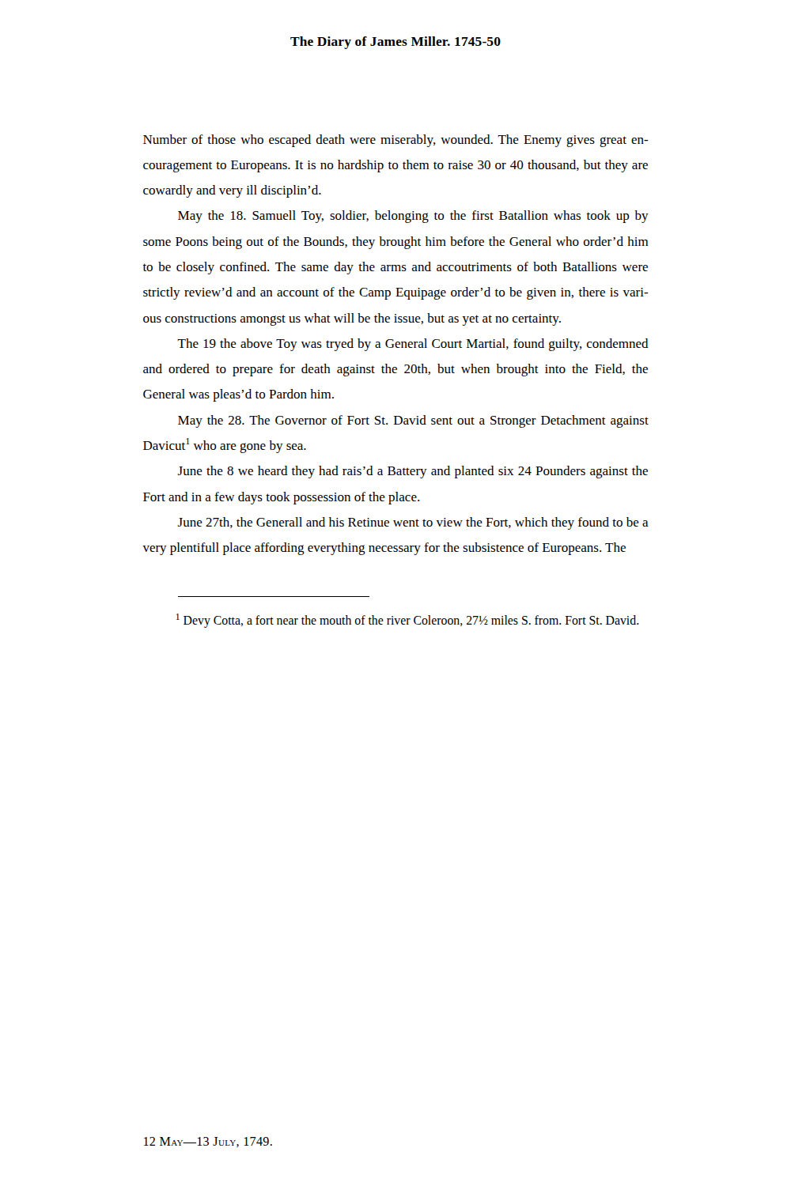The Diary of James Miller. 1745-50
Number of those who escaped death were miserably, wounded. The Enemy gives great encouragement to Europeans. It is no hardship to them to raise 30 or 40 thousand, but they are cowardly and very ill disciplin’d.
May the 18. Samuell Toy, soldier, belonging to the first Batallion whas took up by some Poons being out of the Bounds, they brought him before the General who order’d him to be closely confined. The same day the arms and accoutriments of both Batallions were strictly review’d and an account of the Camp Equipage order’d to be given in, there is various constructions amongst us what will be the issue, but as yet at no certainty.
The 19 the above Toy was tryed by a General Court Martial, found guilty, condemned and ordered to prepare for death against the 20th, but when brought into the Field, the General was pleas’d to Pardon him.
May the 28. The Governor of Fort St. David sent out a Stronger Detachment against Davicut1 who are gone by sea.
June the 8 we heard they had rais’d a Battery and planted six 24 Pounders against the Fort and in a few days took possession of the place.
June 27th, the Generall and his Retinue went to view the Fort, which they found to be a very plentifull place affording everything necessary for the subsistence of Europeans. The
1 Devy Cotta, a fort near the mouth of the river Coleroon, 27½ miles S. from. Fort St. David.
12 May—13 July, 1749.